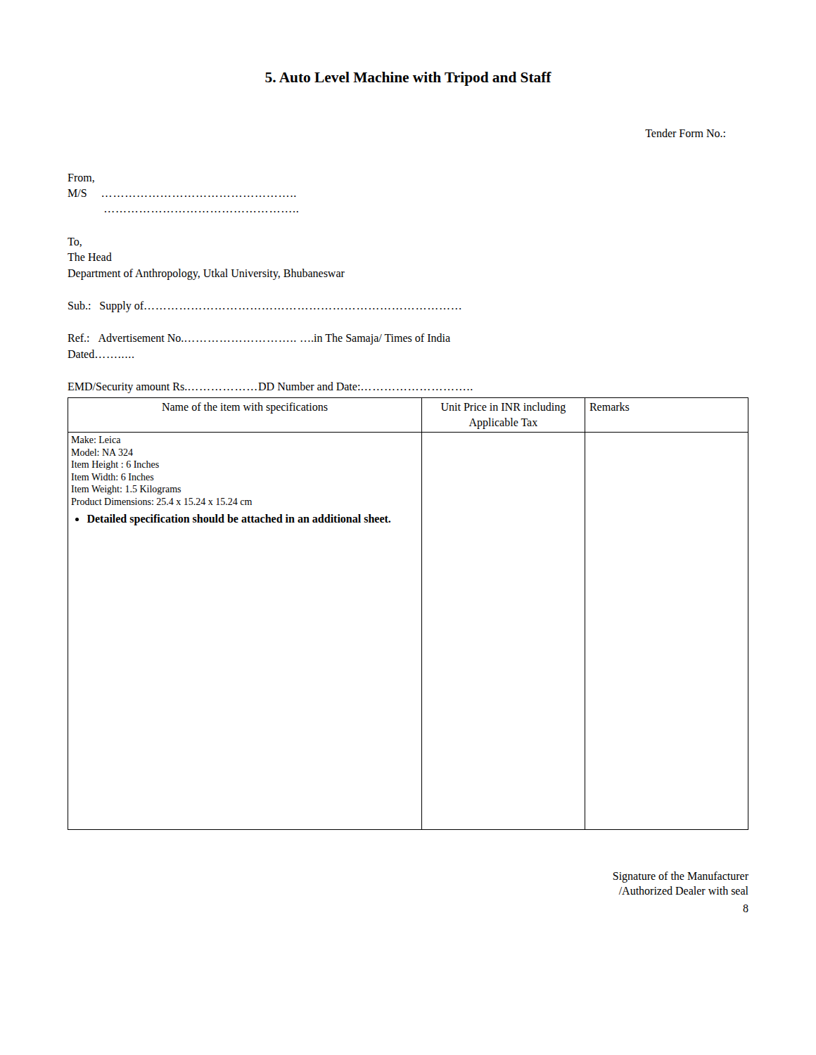5. Auto Level Machine with Tripod and Staff
Tender Form No.:
From,
M/S …………………………………………..
…………………………………………..
To,
The Head
Department of Anthropology, Utkal University, Bhubaneswar
Sub.: Supply of………………………………………………………………………
Ref.: Advertisement No.……………………….. ….in The Samaja/ Times of India
Dated…….....
EMD/Security amount Rs.………………DD Number and Date:………………………..
| Name of the item with specifications | Unit Price in INR including Applicable Tax | Remarks |
| --- | --- | --- |
| Make: Leica Model: NA 324 Item Height : 6 Inches Item Width: 6 Inches Item Weight: 1.5 Kilograms Product Dimensions: 25.4 x 15.24 x 15.24 cm Detailed specification should be attached in an additional sheet. | | |
Signature of the Manufacturer
/Authorized Dealer with seal
8